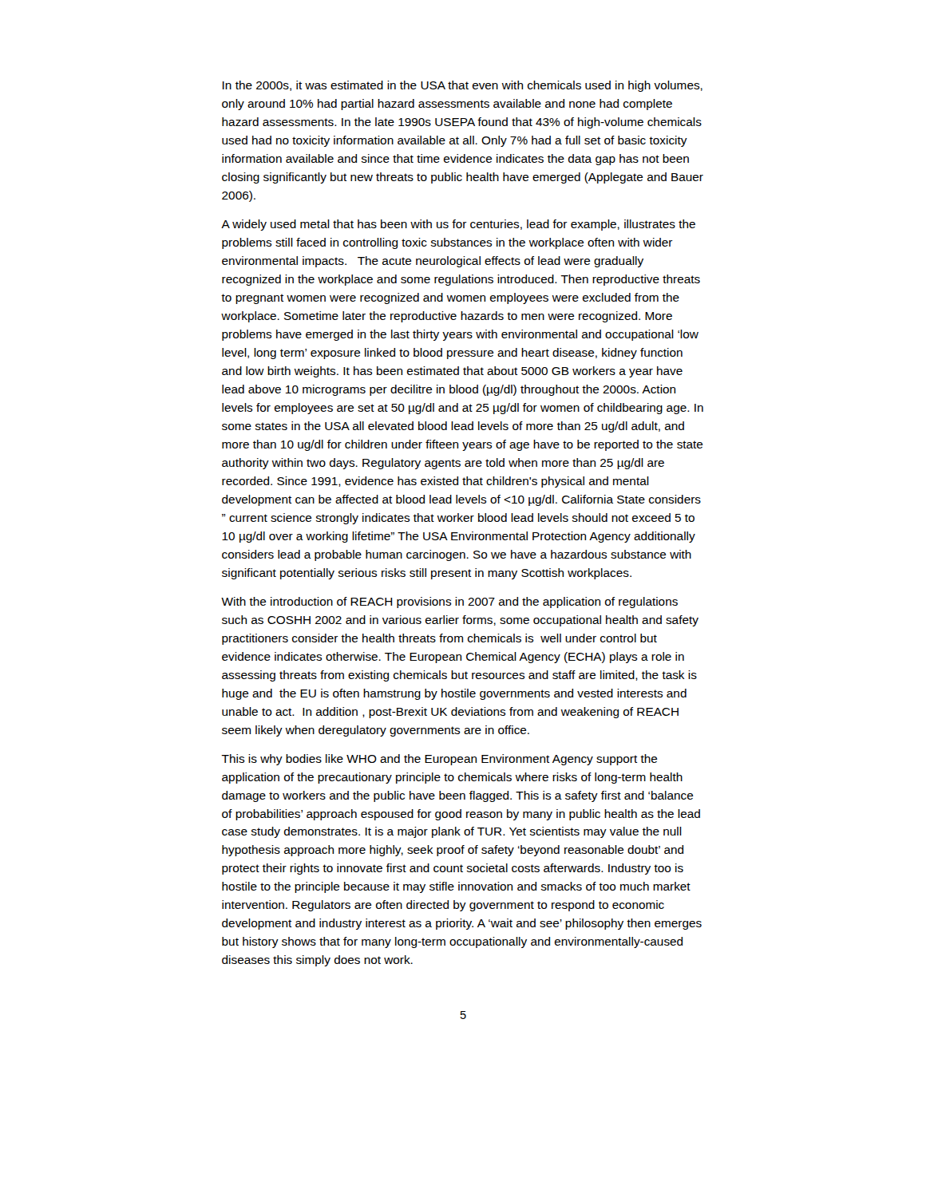In the 2000s, it was estimated in the USA that even with chemicals used in high volumes, only around 10% had partial hazard assessments available and none had complete hazard assessments. In the late 1990s USEPA found that 43% of high-volume chemicals used had no toxicity information available at all. Only 7% had a full set of basic toxicity information available and since that time evidence indicates the data gap has not been closing significantly but new threats to public health have emerged (Applegate and Bauer 2006).
A widely used metal that has been with us for centuries, lead for example, illustrates the problems still faced in controlling toxic substances in the workplace often with wider environmental impacts. The acute neurological effects of lead were gradually recognized in the workplace and some regulations introduced. Then reproductive threats to pregnant women were recognized and women employees were excluded from the workplace. Sometime later the reproductive hazards to men were recognized. More problems have emerged in the last thirty years with environmental and occupational ‘low level, long term’ exposure linked to blood pressure and heart disease, kidney function and low birth weights. It has been estimated that about 5000 GB workers a year have lead above 10 micrograms per decilitre in blood (µg/dl) throughout the 2000s. Action levels for employees are set at 50 µg/dl and at 25 µg/dl for women of childbearing age. In some states in the USA all elevated blood lead levels of more than 25 ug/dl adult, and more than 10 ug/dl for children under fifteen years of age have to be reported to the state authority within two days. Regulatory agents are told when more than 25 µg/dl are recorded. Since 1991, evidence has existed that children's physical and mental development can be affected at blood lead levels of <10 µg/dl. California State considers ” current science strongly indicates that worker blood lead levels should not exceed 5 to 10 µg/dl over a working lifetime” The USA Environmental Protection Agency additionally considers lead a probable human carcinogen. So we have a hazardous substance with significant potentially serious risks still present in many Scottish workplaces.
With the introduction of REACH provisions in 2007 and the application of regulations such as COSHH 2002 and in various earlier forms, some occupational health and safety practitioners consider the health threats from chemicals is well under control but evidence indicates otherwise. The European Chemical Agency (ECHA) plays a role in assessing threats from existing chemicals but resources and staff are limited, the task is huge and the EU is often hamstrung by hostile governments and vested interests and unable to act. In addition , post-Brexit UK deviations from and weakening of REACH seem likely when deregulatory governments are in office.
This is why bodies like WHO and the European Environment Agency support the application of the precautionary principle to chemicals where risks of long-term health damage to workers and the public have been flagged. This is a safety first and ‘balance of probabilities’ approach espoused for good reason by many in public health as the lead case study demonstrates. It is a major plank of TUR. Yet scientists may value the null hypothesis approach more highly, seek proof of safety ‘beyond reasonable doubt’ and protect their rights to innovate first and count societal costs afterwards. Industry too is hostile to the principle because it may stifle innovation and smacks of too much market intervention. Regulators are often directed by government to respond to economic development and industry interest as a priority. A ‘wait and see’ philosophy then emerges but history shows that for many long-term occupationally and environmentally-caused diseases this simply does not work.
5